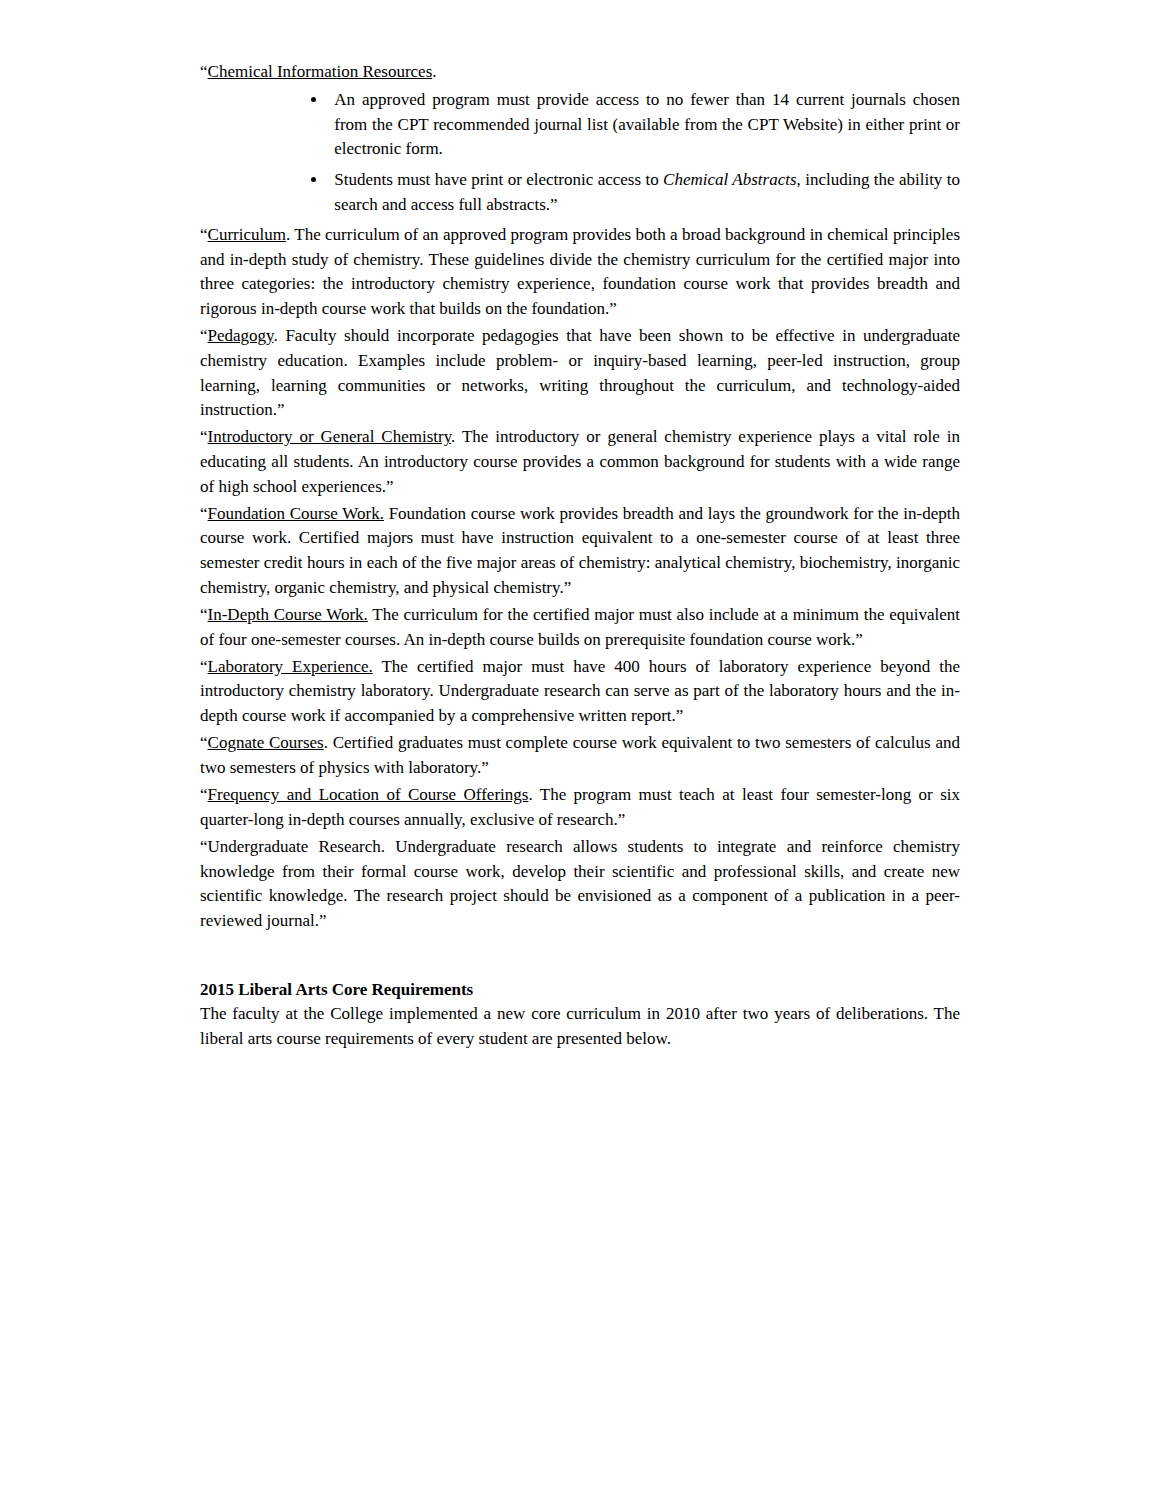“Chemical Information Resources.
An approved program must provide access to no fewer than 14 current journals chosen from the CPT recommended journal list (available from the CPT Website) in either print or electronic form.
Students must have print or electronic access to Chemical Abstracts, including the ability to search and access full abstracts.”
“Curriculum. The curriculum of an approved program provides both a broad background in chemical principles and in-depth study of chemistry. These guidelines divide the chemistry curriculum for the certified major into three categories: the introductory chemistry experience, foundation course work that provides breadth and rigorous in-depth course work that builds on the foundation.”
“Pedagogy. Faculty should incorporate pedagogies that have been shown to be effective in undergraduate chemistry education. Examples include problem- or inquiry-based learning, peer-led instruction, group learning, learning communities or networks, writing throughout the curriculum, and technology-aided instruction.”
“Introductory or General Chemistry. The introductory or general chemistry experience plays a vital role in educating all students. An introductory course provides a common background for students with a wide range of high school experiences.”
“Foundation Course Work. Foundation course work provides breadth and lays the groundwork for the in-depth course work. Certified majors must have instruction equivalent to a one-semester course of at least three semester credit hours in each of the five major areas of chemistry: analytical chemistry, biochemistry, inorganic chemistry, organic chemistry, and physical chemistry.”
“In-Depth Course Work. The curriculum for the certified major must also include at a minimum the equivalent of four one-semester courses. An in-depth course builds on prerequisite foundation course work.”
“Laboratory Experience. The certified major must have 400 hours of laboratory experience beyond the introductory chemistry laboratory. Undergraduate research can serve as part of the laboratory hours and the in-depth course work if accompanied by a comprehensive written report.”
“Cognate Courses. Certified graduates must complete course work equivalent to two semesters of calculus and two semesters of physics with laboratory.”
“Frequency and Location of Course Offerings. The program must teach at least four semester-long or six quarter-long in-depth courses annually, exclusive of research.”
“Undergraduate Research. Undergraduate research allows students to integrate and reinforce chemistry knowledge from their formal course work, develop their scientific and professional skills, and create new scientific knowledge. The research project should be envisioned as a component of a publication in a peer-reviewed journal.”
2015 Liberal Arts Core Requirements
The faculty at the College implemented a new core curriculum in 2010 after two years of deliberations. The liberal arts course requirements of every student are presented below.